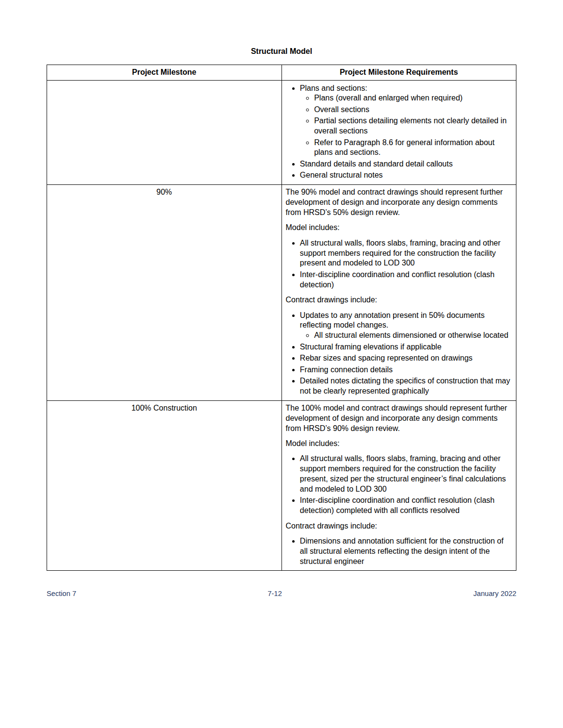Structural Model
| Project Milestone | Project Milestone Requirements |
| --- | --- |
| | Plans and sections: Plans (overall and enlarged when required) Overall sections Partial sections detailing elements not clearly detailed in overall sections Refer to Paragraph 8.6 for general information about plans and sections. Standard details and standard detail callouts General structural notes |
| 90% | The 90% model and contract drawings should represent further development of design and incorporate any design comments from HRSD’s 50% design review. Model includes: All structural walls, floors slabs, framing, bracing and other support members required for the construction the facility present and modeled to LOD 300 Inter-discipline coordination and conflict resolution (clash detection) Contract drawings include: Updates to any annotation present in 50% documents reflecting model changes. All structural elements dimensioned or otherwise located Structural framing elevations if applicable Rebar sizes and spacing represented on drawings Framing connection details Detailed notes dictating the specifics of construction that may not be clearly represented graphically |
| 100% Construction | The 100% model and contract drawings should represent further development of design and incorporate any design comments from HRSD’s 90% design review. Model includes: All structural walls, floors slabs, framing, bracing and other support members required for the construction the facility present, sized per the structural engineer’s final calculations and modeled to LOD 300 Inter-discipline coordination and conflict resolution (clash detection) completed with all conflicts resolved Contract drawings include: Dimensions and annotation sufficient for the construction of all structural elements reflecting the design intent of the structural engineer |
Section 7 7-12 January 2022